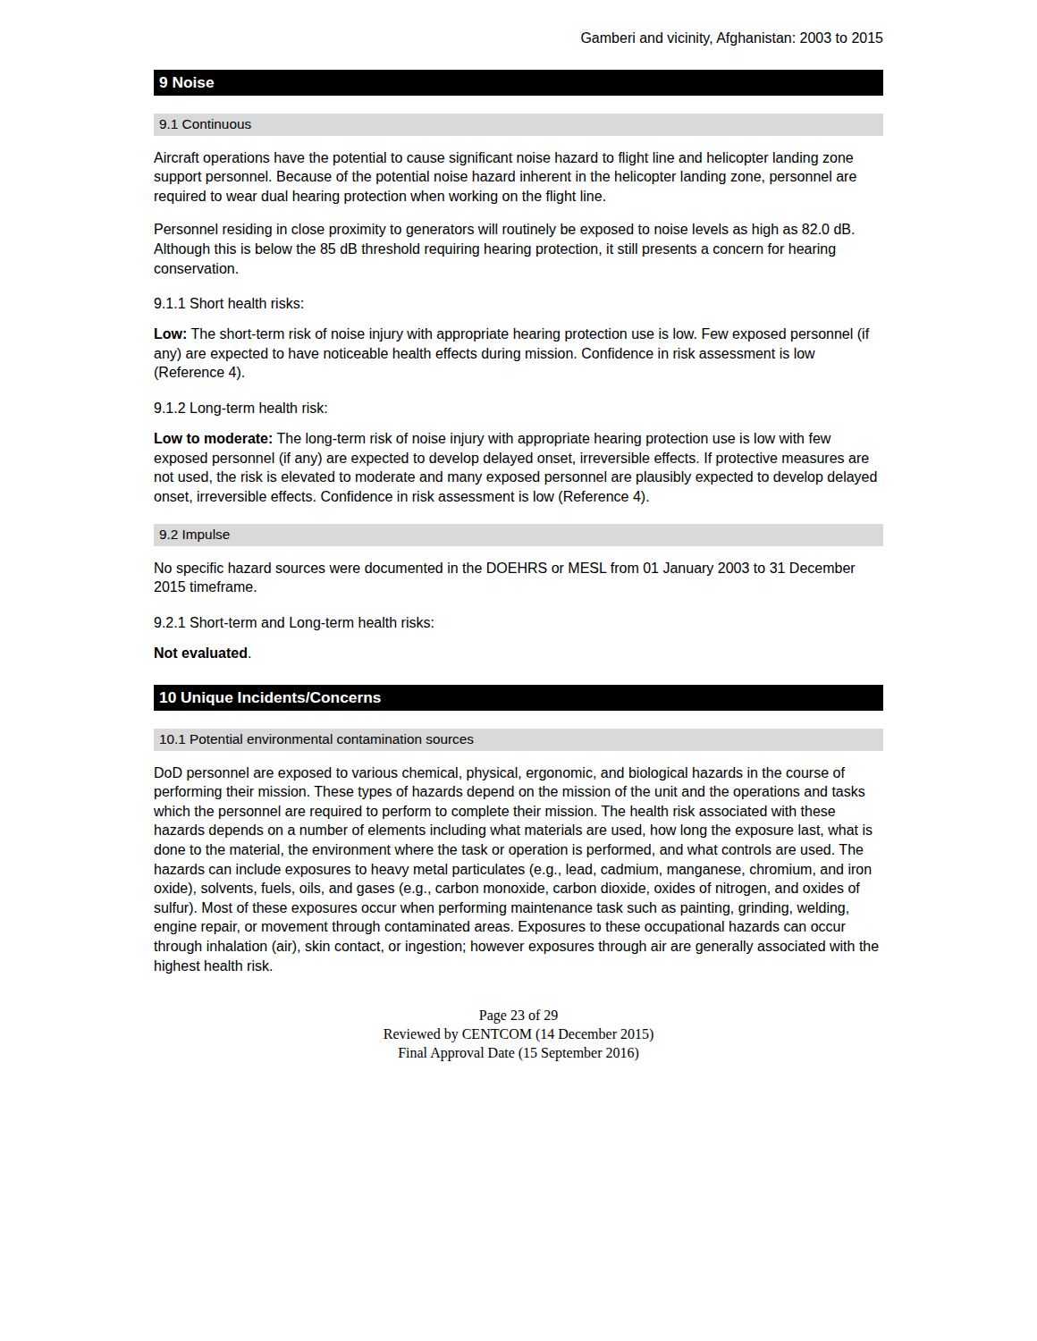Gamberi and vicinity, Afghanistan: 2003 to 2015
9 Noise
9.1 Continuous
Aircraft operations have the potential to cause significant noise hazard to flight line and helicopter landing zone support personnel. Because of the potential noise hazard inherent in the helicopter landing zone, personnel are required to wear dual hearing protection when working on the flight line.
Personnel residing in close proximity to generators will routinely be exposed to noise levels as high as 82.0 dB. Although this is below the 85 dB threshold requiring hearing protection, it still presents a concern for hearing conservation.
9.1.1 Short health risks:
Low: The short-term risk of noise injury with appropriate hearing protection use is low. Few exposed personnel (if any) are expected to have noticeable health effects during mission. Confidence in risk assessment is low (Reference 4).
9.1.2 Long-term health risk:
Low to moderate: The long-term risk of noise injury with appropriate hearing protection use is low with few exposed personnel (if any) are expected to develop delayed onset, irreversible effects. If protective measures are not used, the risk is elevated to moderate and many exposed personnel are plausibly expected to develop delayed onset, irreversible effects. Confidence in risk assessment is low (Reference 4).
9.2 Impulse
No specific hazard sources were documented in the DOEHRS or MESL from 01 January 2003 to 31 December 2015 timeframe.
9.2.1 Short-term and Long-term health risks:
Not evaluated.
10 Unique Incidents/Concerns
10.1 Potential environmental contamination sources
DoD personnel are exposed to various chemical, physical, ergonomic, and biological hazards in the course of performing their mission. These types of hazards depend on the mission of the unit and the operations and tasks which the personnel are required to perform to complete their mission. The health risk associated with these hazards depends on a number of elements including what materials are used, how long the exposure last, what is done to the material, the environment where the task or operation is performed, and what controls are used. The hazards can include exposures to heavy metal particulates (e.g., lead, cadmium, manganese, chromium, and iron oxide), solvents, fuels, oils, and gases (e.g., carbon monoxide, carbon dioxide, oxides of nitrogen, and oxides of sulfur). Most of these exposures occur when performing maintenance task such as painting, grinding, welding, engine repair, or movement through contaminated areas. Exposures to these occupational hazards can occur through inhalation (air), skin contact, or ingestion; however exposures through air are generally associated with the highest health risk.
Page 23 of 29
Reviewed by CENTCOM (14 December 2015)
Final Approval Date (15 September 2016)